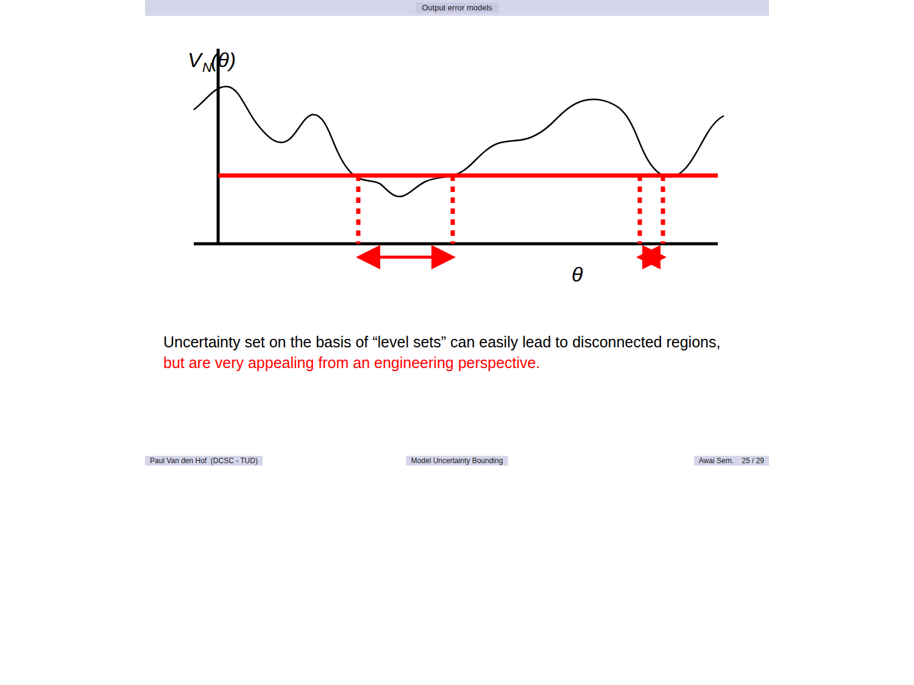Output error models
V N (θ) θ
Uncertainty set on the basis of “level sets” can easily lead to disconnected regions,
but are very appealing from an engineering perspective.
Paul Van den Hof (DCSC - TUD)
Model Uncertainty Bounding
Awai Sem. 25 / 29